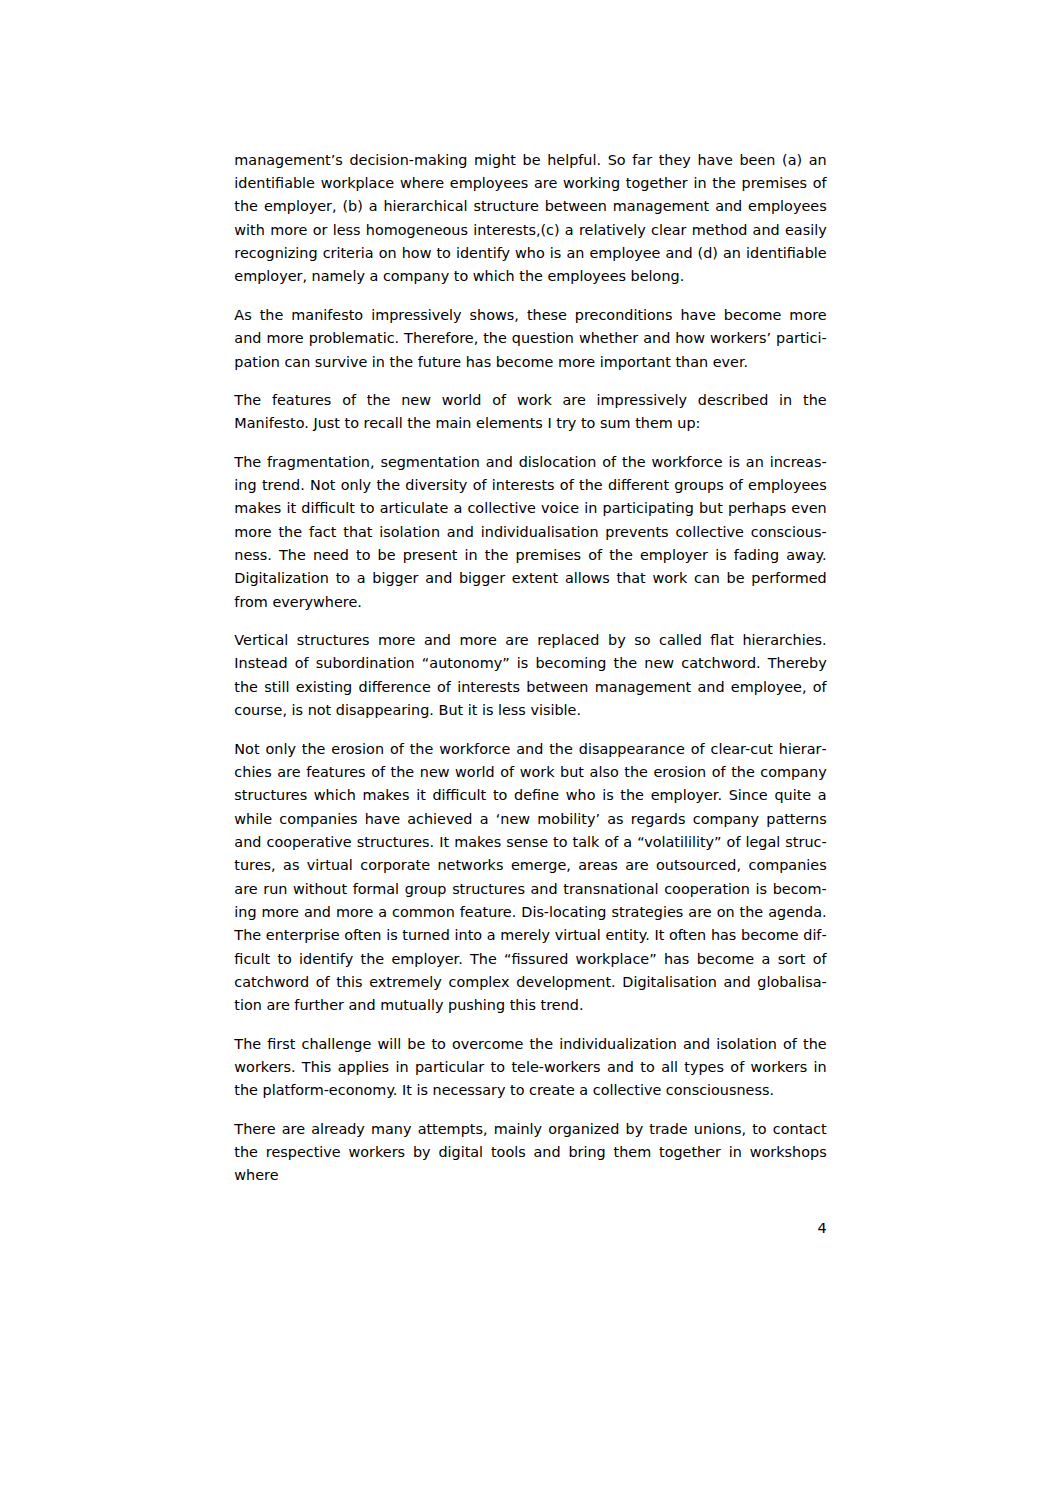management’s decision-making might be helpful. So far they have been (a) an identifiable workplace where employees are working together in the premises of the employer, (b) a hierarchical structure between management and employees with more or less homogeneous interests,(c) a relatively clear method and easily recognizing criteria on how to identify who is an employee and (d) an identifiable employer, namely a company to which the employees belong.
As the manifesto impressively shows, these preconditions have become more and more problematic. Therefore, the question whether and how workers’ participation can survive in the future has become more important than ever.
The features of the new world of work are impressively described in the Manifesto. Just to recall the main elements I try to sum them up:
The fragmentation, segmentation and dislocation of the workforce is an increasing trend. Not only the diversity of interests of the different groups of employees makes it difficult to articulate a collective voice in participating but perhaps even more the fact that isolation and individualisation prevents collective consciousness. The need to be present in the premises of the employer is fading away. Digitalization to a bigger and bigger extent allows that work can be performed from everywhere.
Vertical structures more and more are replaced by so called flat hierarchies. Instead of subordination “autonomy” is becoming the new catchword. Thereby the still existing difference of interests between management and employee, of course, is not disappearing. But it is less visible.
Not only the erosion of the workforce and the disappearance of clear-cut hierarchies are features of the new world of work but also the erosion of the company structures which makes it difficult to define who is the employer. Since quite a while companies have achieved a ‘new mobility’ as regards company patterns and cooperative structures. It makes sense to talk of a “volatilility” of legal structures, as virtual corporate networks emerge, areas are outsourced, companies are run without formal group structures and transnational cooperation is becoming more and more a common feature. Dis-locating strategies are on the agenda. The enterprise often is turned into a merely virtual entity. It often has become difficult to identify the employer. The “fissured workplace” has become a sort of catchword of this extremely complex development. Digitalisation and globalisation are further and mutually pushing this trend.
The first challenge will be to overcome the individualization and isolation of the workers. This applies in particular to tele-workers and to all types of workers in the platform-economy. It is necessary to create a collective consciousness.
There are already many attempts, mainly organized by trade unions, to contact the respective workers by digital tools and bring them together in workshops where
4